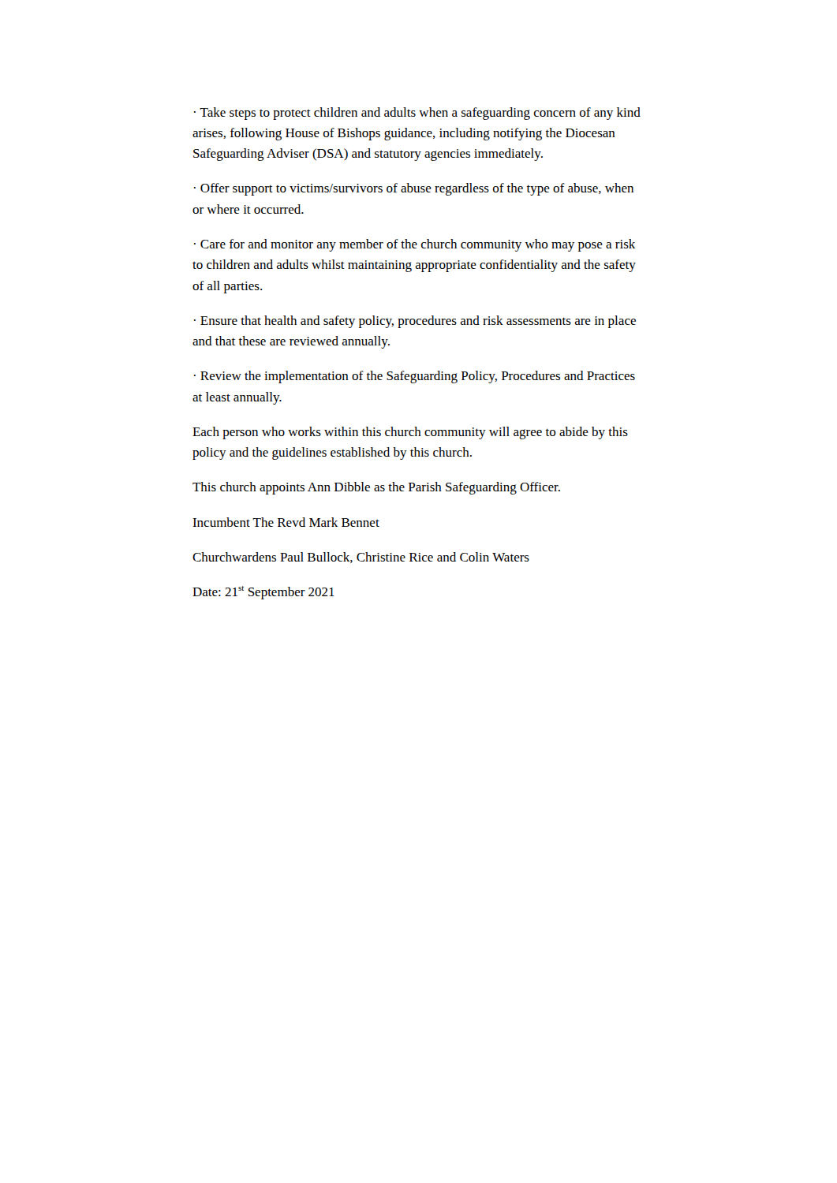· Take steps to protect children and adults when a safeguarding concern of any kind arises, following House of Bishops guidance, including notifying the Diocesan Safeguarding Adviser (DSA) and statutory agencies immediately.
· Offer support to victims/survivors of abuse regardless of the type of abuse, when or where it occurred.
· Care for and monitor any member of the church community who may pose a risk to children and adults whilst maintaining appropriate confidentiality and the safety of all parties.
· Ensure that health and safety policy, procedures and risk assessments are in place and that these are reviewed annually.
· Review the implementation of the Safeguarding Policy, Procedures and Practices at least annually.
Each person who works within this church community will agree to abide by this policy and the guidelines established by this church.
This church appoints Ann Dibble as the Parish Safeguarding Officer.
Incumbent The Revd Mark Bennet
Churchwardens Paul Bullock, Christine Rice and Colin Waters
Date: 21st September 2021